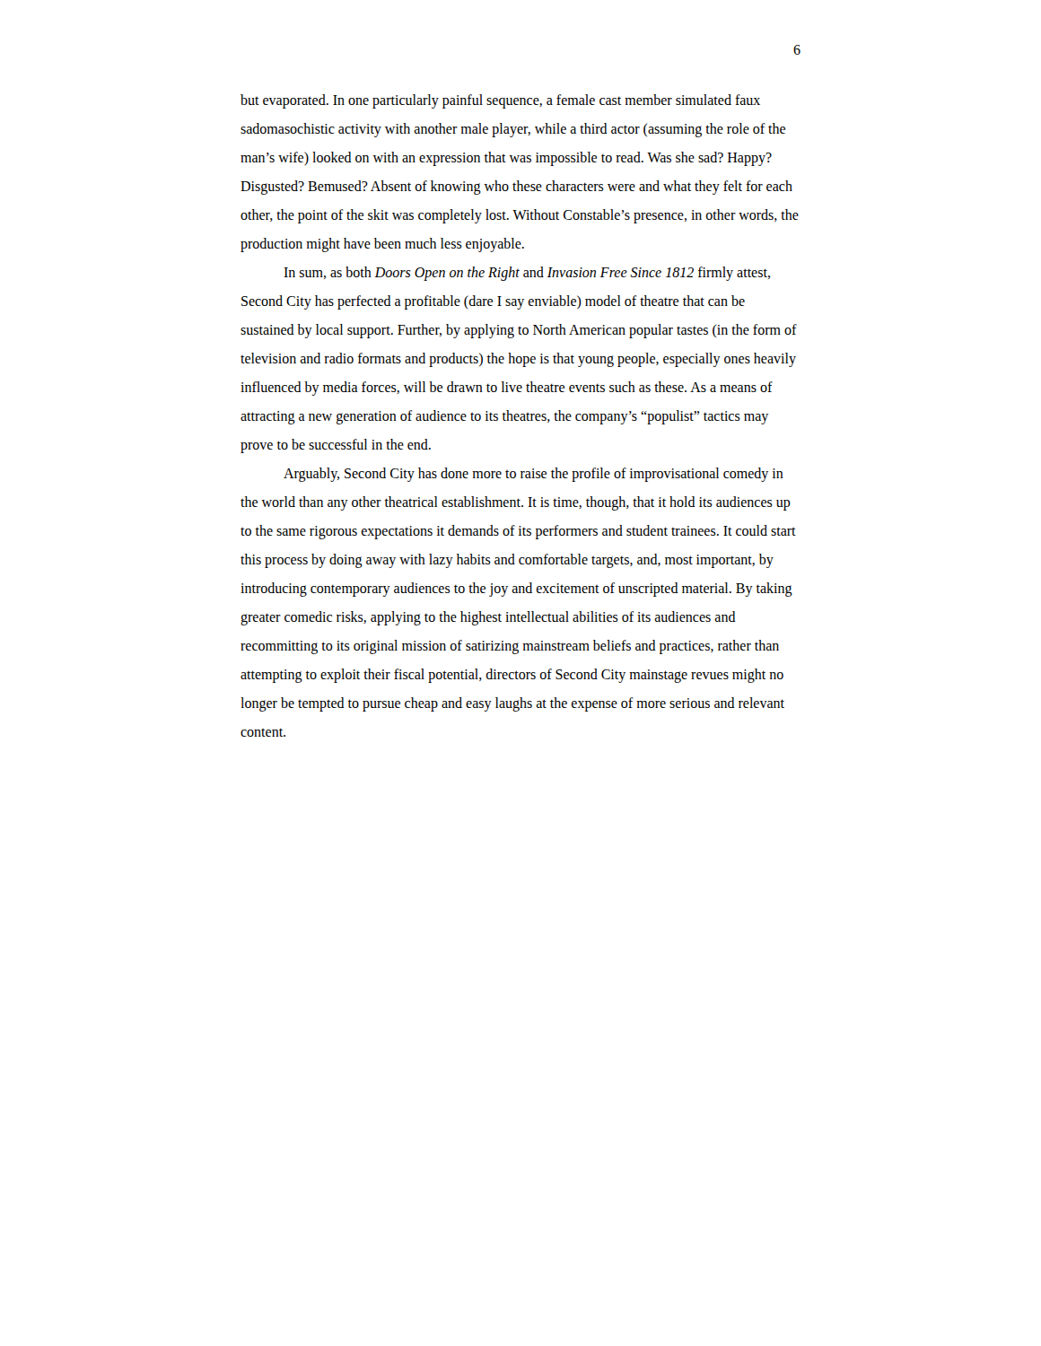6
but evaporated. In one particularly painful sequence, a female cast member simulated faux sadomasochistic activity with another male player, while a third actor (assuming the role of the man’s wife) looked on with an expression that was impossible to read. Was she sad? Happy? Disgusted? Bemused? Absent of knowing who these characters were and what they felt for each other, the point of the skit was completely lost. Without Constable’s presence, in other words, the production might have been much less enjoyable.
In sum, as both Doors Open on the Right and Invasion Free Since 1812 firmly attest, Second City has perfected a profitable (dare I say enviable) model of theatre that can be sustained by local support. Further, by applying to North American popular tastes (in the form of television and radio formats and products) the hope is that young people, especially ones heavily influenced by media forces, will be drawn to live theatre events such as these. As a means of attracting a new generation of audience to its theatres, the company’s “populist” tactics may prove to be successful in the end.
Arguably, Second City has done more to raise the profile of improvisational comedy in the world than any other theatrical establishment. It is time, though, that it hold its audiences up to the same rigorous expectations it demands of its performers and student trainees. It could start this process by doing away with lazy habits and comfortable targets, and, most important, by introducing contemporary audiences to the joy and excitement of unscripted material. By taking greater comedic risks, applying to the highest intellectual abilities of its audiences and recommitting to its original mission of satirizing mainstream beliefs and practices, rather than attempting to exploit their fiscal potential, directors of Second City mainstage revues might no longer be tempted to pursue cheap and easy laughs at the expense of more serious and relevant content.